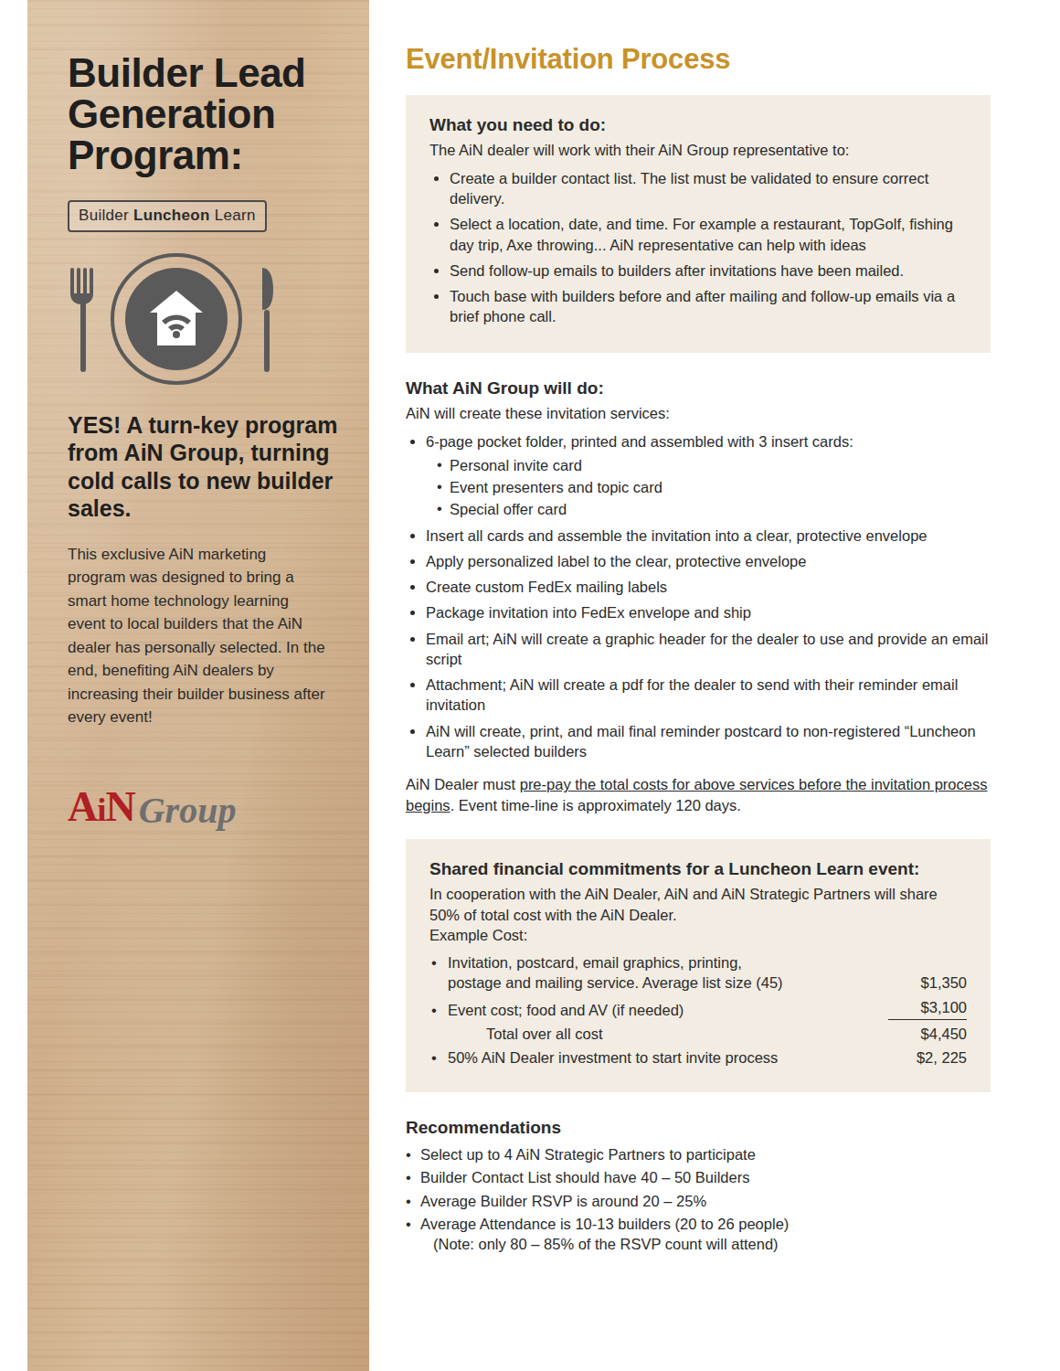Builder Lead
Generation
Program:
Builder Luncheon Learn
YES! A turn-key program from AiN Group, turning cold calls to new builder sales.
This exclusive AiN marketing program was designed to bring a smart home technology learning event to local builders that the AiN dealer has personally selected. In the end, benefiting AiN dealers by increasing their builder business after every event!
Ai N Group
Event/Invitation Process
What you need to do:
The AiN dealer will work with their AiN Group representative to:
Create a builder contact list. The list must be validated to ensure correct delivery.
Select a location, date, and time. For example a restaurant, TopGolf, fishing day trip, Axe throwing... AiN representative can help with ideas
Send follow-up emails to builders after invitations have been mailed.
Touch base with builders before and after mailing and follow-up emails via a brief phone call.
What AiN Group will do:
AiN will create these invitation services:
6-page pocket folder, printed and assembled with 3 insert cards:
Personal invite card
Event presenters and topic card
Special offer card
Insert all cards and assemble the invitation into a clear, protective envelope
Apply personalized label to the clear, protective envelope
Create custom FedEx mailing labels
Package invitation into FedEx envelope and ship
Email art; AiN will create a graphic header for the dealer to use and provide an email script
Attachment; AiN will create a pdf for the dealer to send with their reminder email invitation
AiN will create, print, and mail final reminder postcard to non-registered “Luncheon Learn” selected builders
AiN Dealer must pre-pay the total costs for above services before the invitation process begins. Event time-line is approximately 120 days.
Shared financial commitments for a Luncheon Learn event:
In cooperation with the AiN Dealer, AiN and AiN Strategic Partners will share 50% of total cost with the AiN Dealer.
Example Cost:
Invitation, postcard, email graphics, printing,
postage and mailing service. Average list size (45) $1,350
Event cost; food and AV (if needed) $3,100
Total over all cost $4,450
50% AiN Dealer investment to start invite process $2, 225
Recommendations
Select up to 4 AiN Strategic Partners to participate
Builder Contact List should have 40 – 50 Builders
Average Builder RSVP is around 20 – 25%
Average Attendance is 10-13 builders (20 to 26 people) (Note: only 80 – 85% of the RSVP count will attend)